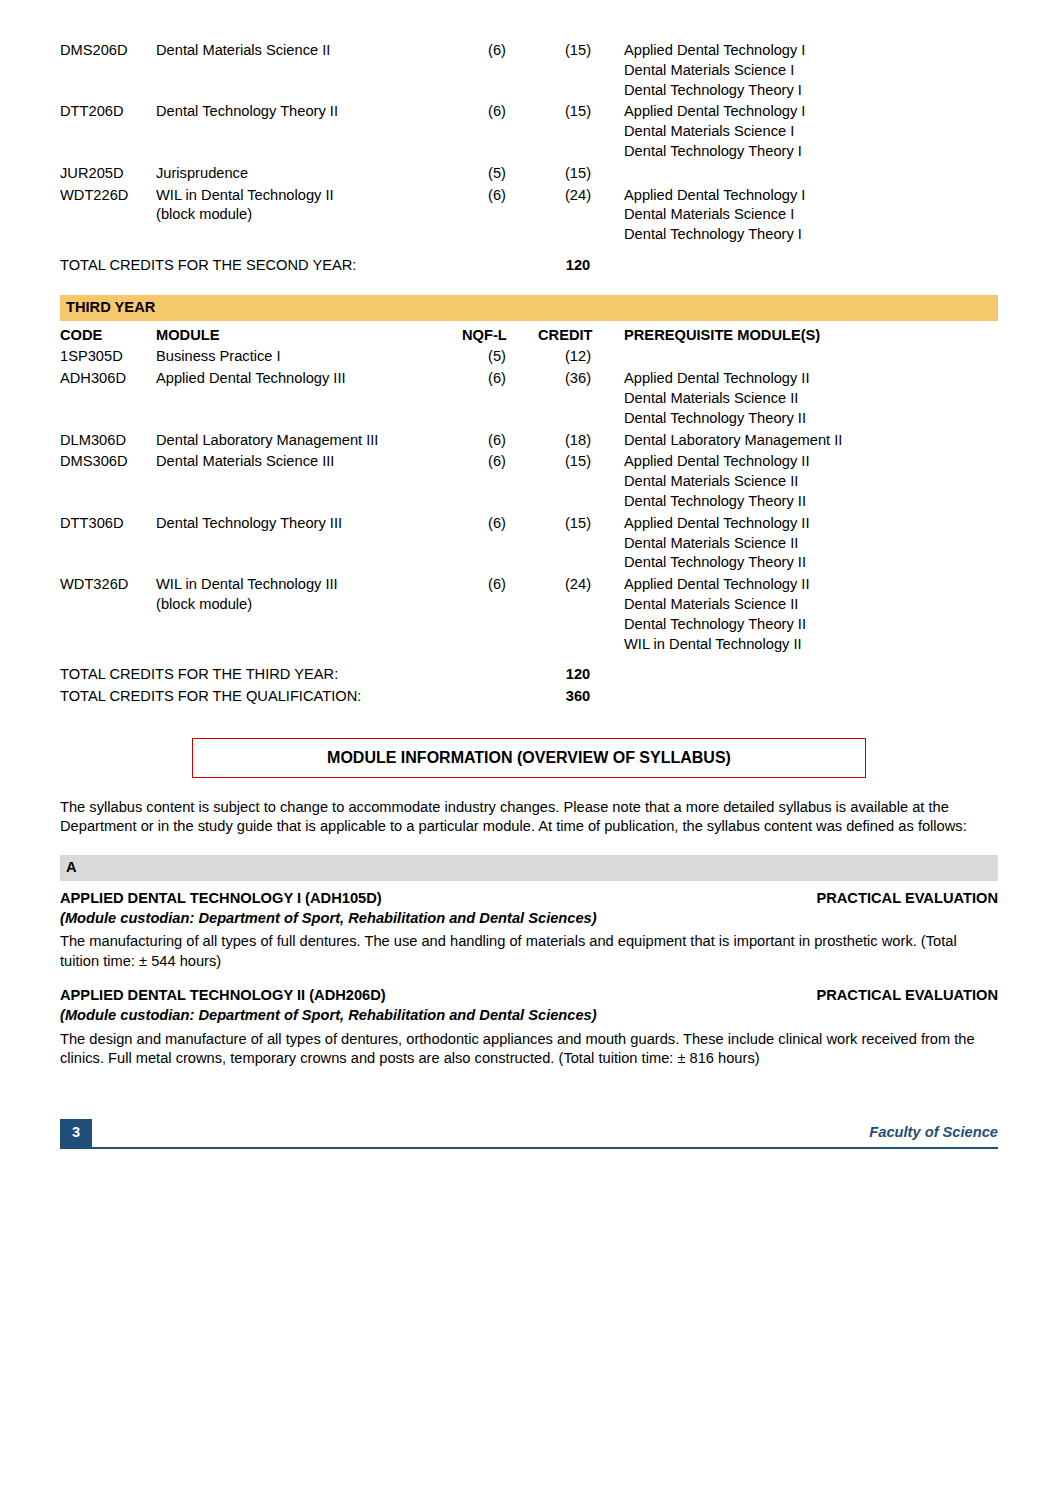| DMS206D | Dental Materials Science II | (6) | (15) | Applied Dental Technology I Dental Materials Science I Dental Technology Theory I |
| DTT206D | Dental Technology Theory II | (6) | (15) | Applied Dental Technology I Dental Materials Science I Dental Technology Theory I |
| JUR205D | Jurisprudence | (5) | (15) | |
| WDT226D | WIL in Dental Technology II (block module) | (6) | (24) | Applied Dental Technology I Dental Materials Science I Dental Technology Theory I |
| TOTAL CREDITS FOR THE SECOND YEAR: | 120 | |
THIRD YEAR
| CODE | MODULE | NQF-L | CREDIT | PREREQUISITE MODULE(S) |
| 1SP305D | Business Practice I | (5) | (12) | |
| ADH306D | Applied Dental Technology III | (6) | (36) | Applied Dental Technology II Dental Materials Science II Dental Technology Theory II |
| DLM306D | Dental Laboratory Management III | (6) | (18) | Dental Laboratory Management II |
| DMS306D | Dental Materials Science III | (6) | (15) | Applied Dental Technology II Dental Materials Science II Dental Technology Theory II |
| DTT306D | Dental Technology Theory III | (6) | (15) | Applied Dental Technology II Dental Materials Science II Dental Technology Theory II |
| WDT326D | WIL in Dental Technology III (block module) | (6) | (24) | Applied Dental Technology II Dental Materials Science II Dental Technology Theory II WIL in Dental Technology II |
| TOTAL CREDITS FOR THE THIRD YEAR: | 120 | |
| TOTAL CREDITS FOR THE QUALIFICATION: | 360 | |
MODULE INFORMATION (OVERVIEW OF SYLLABUS)
The syllabus content is subject to change to accommodate industry changes. Please note that a more detailed syllabus is available at the Department or in the study guide that is applicable to a particular module. At time of publication, the syllabus content was defined as follows:
A
APPLIED DENTAL TECHNOLOGY I (ADH105D) PRACTICAL EVALUATION
(Module custodian: Department of Sport, Rehabilitation and Dental Sciences)
The manufacturing of all types of full dentures. The use and handling of materials and equipment that is important in prosthetic work. (Total tuition time: ± 544 hours)
APPLIED DENTAL TECHNOLOGY II (ADH206D) PRACTICAL EVALUATION
(Module custodian: Department of Sport, Rehabilitation and Dental Sciences)
The design and manufacture of all types of dentures, orthodontic appliances and mouth guards. These include clinical work received from the clinics. Full metal crowns, temporary crowns and posts are also constructed. (Total tuition time: ± 816 hours)
3 Faculty of Science